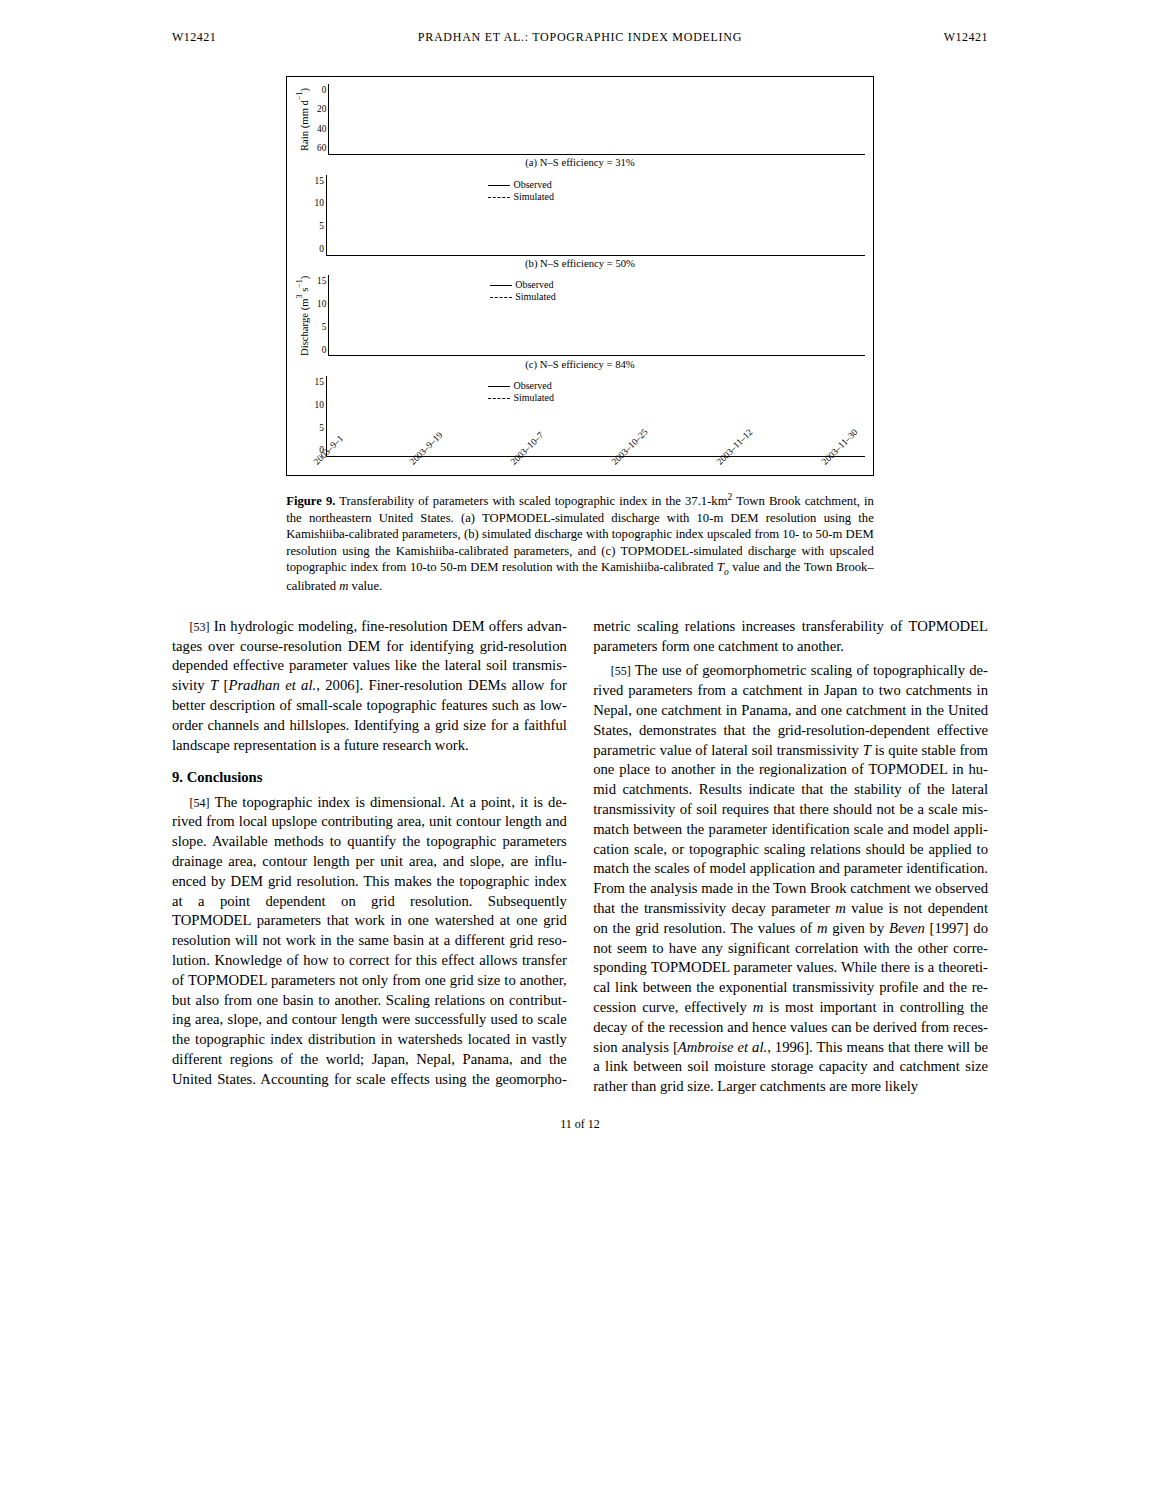W12421 Pradhan et al.: Topographic Index Modeling W12421
Rain (mm d−1)
0204060
(a) N–S efficiency = 31%
Discharge
151050
Observed
Simulated
(b) N–S efficiency = 50%
Discharge (m3 s−1)
151050
Observed
Simulated
(c) N–S efficiency = 84%
Discharge
151050
Observed
Simulated
2003–9–1 2003–9–19 2003–10–7 2003–10–25 2003–11–12 2003–11–30
Figure 9. Transferability of parameters with scaled topographic index in the 37.1-km2 Town Brook catchment, in the northeastern United States. (a) TOPMODEL-simulated discharge with 10-m DEM resolution using the Kamishiiba-calibrated parameters, (b) simulated discharge with topographic index upscaled from 10- to 50-m DEM resolution using the Kamishiiba-calibrated parameters, and (c) TOPMODEL-simulated discharge with upscaled topographic index from 10-to 50-m DEM resolution with the Kamishiiba-calibrated To value and the Town Brook–calibrated m value.
[53] In hydrologic modeling, fine-resolution DEM offers advantages over course-resolution DEM for identifying grid-resolution depended effective parameter values like the lateral soil transmissivity T [Pradhan et al., 2006]. Finer-resolution DEMs allow for better description of small-scale topographic features such as low-order channels and hillslopes. Identifying a grid size for a faithful landscape representation is a future research work.
9. Conclusions
[54] The topographic index is dimensional. At a point, it is derived from local upslope contributing area, unit contour length and slope. Available methods to quantify the topographic parameters drainage area, contour length per unit area, and slope, are influenced by DEM grid resolution. This makes the topographic index at a point dependent on grid resolution. Subsequently TOPMODEL parameters that work in one watershed at one grid resolution will not work in the same basin at a different grid resolution. Knowledge of how to correct for this effect allows transfer of TOPMODEL parameters not only from one grid size to another, but also from one basin to another. Scaling relations on contributing area, slope, and contour length were successfully used to scale the topographic index distribution in watersheds located in vastly different regions of the world; Japan, Nepal, Panama, and the United States. Accounting for scale effects using the geomorphometric scaling relations increases transferability of TOPMODEL parameters form one catchment to another.
[55] The use of geomorphometric scaling of topographically derived parameters from a catchment in Japan to two catchments in Nepal, one catchment in Panama, and one catchment in the United States, demonstrates that the grid-resolution-dependent effective parametric value of lateral soil transmissivity T is quite stable from one place to another in the regionalization of TOPMODEL in humid catchments. Results indicate that the stability of the lateral transmissivity of soil requires that there should not be a scale mismatch between the parameter identification scale and model application scale, or topographic scaling relations should be applied to match the scales of model application and parameter identification. From the analysis made in the Town Brook catchment we observed that the transmissivity decay parameter m value is not dependent on the grid resolution. The values of m given by Beven [1997] do not seem to have any significant correlation with the other corresponding TOPMODEL parameter values. While there is a theoretical link between the exponential transmissivity profile and the recession curve, effectively m is most important in controlling the decay of the recession and hence values can be derived from recession analysis [Ambroise et al., 1996]. This means that there will be a link between soil moisture storage capacity and catchment size rather than grid size. Larger catchments are more likely
11 of 12